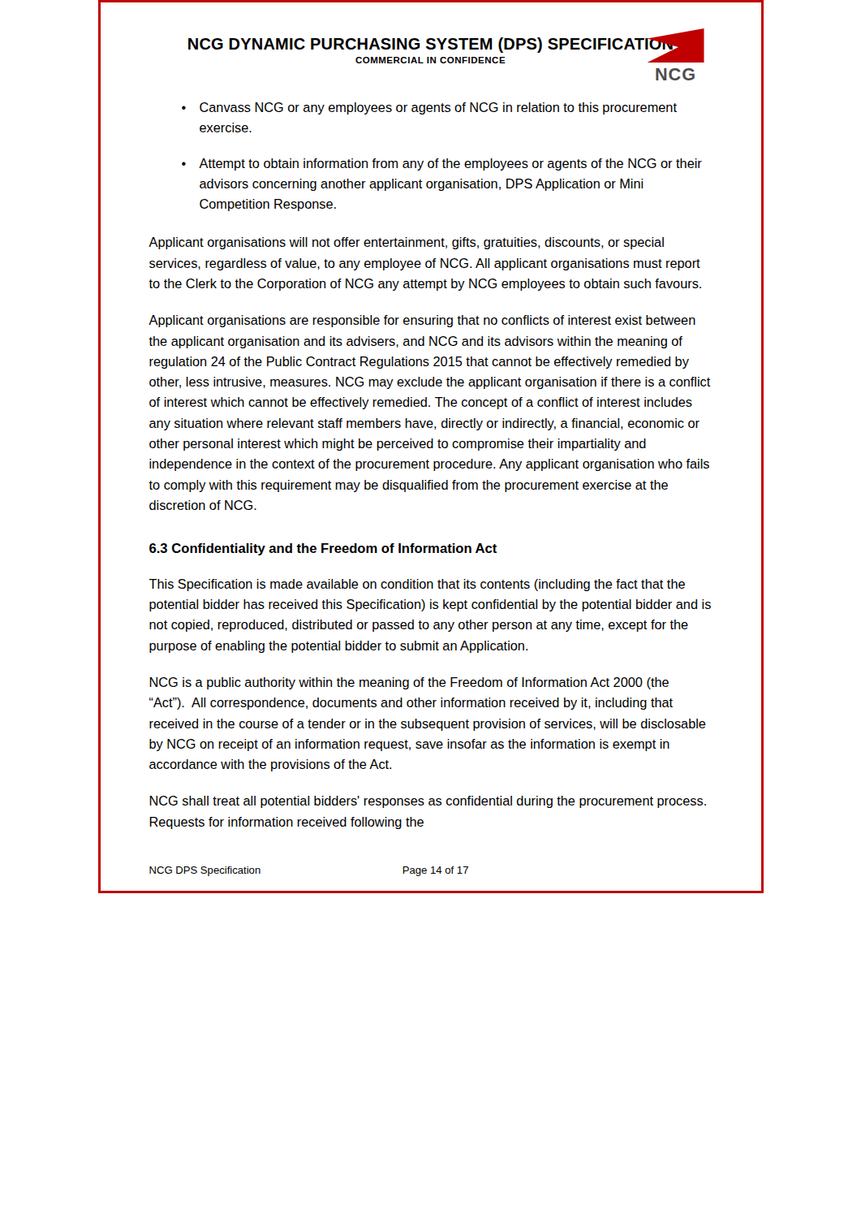NCG
NCG DYNAMIC PURCHASING SYSTEM (DPS) SPECIFICATION
COMMERCIAL IN CONFIDENCE
Canvass NCG or any employees or agents of NCG in relation to this procurement exercise.
Attempt to obtain information from any of the employees or agents of the NCG or their advisors concerning another applicant organisation, DPS Application or Mini Competition Response.
Applicant organisations will not offer entertainment, gifts, gratuities, discounts, or special services, regardless of value, to any employee of NCG. All applicant organisations must report to the Clerk to the Corporation of NCG any attempt by NCG employees to obtain such favours.
Applicant organisations are responsible for ensuring that no conflicts of interest exist between the applicant organisation and its advisers, and NCG and its advisors within the meaning of regulation 24 of the Public Contract Regulations 2015 that cannot be effectively remedied by other, less intrusive, measures. NCG may exclude the applicant organisation if there is a conflict of interest which cannot be effectively remedied. The concept of a conflict of interest includes any situation where relevant staff members have, directly or indirectly, a financial, economic or other personal interest which might be perceived to compromise their impartiality and independence in the context of the procurement procedure. Any applicant organisation who fails to comply with this requirement may be disqualified from the procurement exercise at the discretion of NCG.
6.3 Confidentiality and the Freedom of Information Act
This Specification is made available on condition that its contents (including the fact that the potential bidder has received this Specification) is kept confidential by the potential bidder and is not copied, reproduced, distributed or passed to any other person at any time, except for the purpose of enabling the potential bidder to submit an Application.
NCG is a public authority within the meaning of the Freedom of Information Act 2000 (the “Act”). All correspondence, documents and other information received by it, including that received in the course of a tender or in the subsequent provision of services, will be disclosable by NCG on receipt of an information request, save insofar as the information is exempt in accordance with the provisions of the Act.
NCG shall treat all potential bidders' responses as confidential during the procurement process. Requests for information received following the
NCG DPS Specification
Page 14 of 17